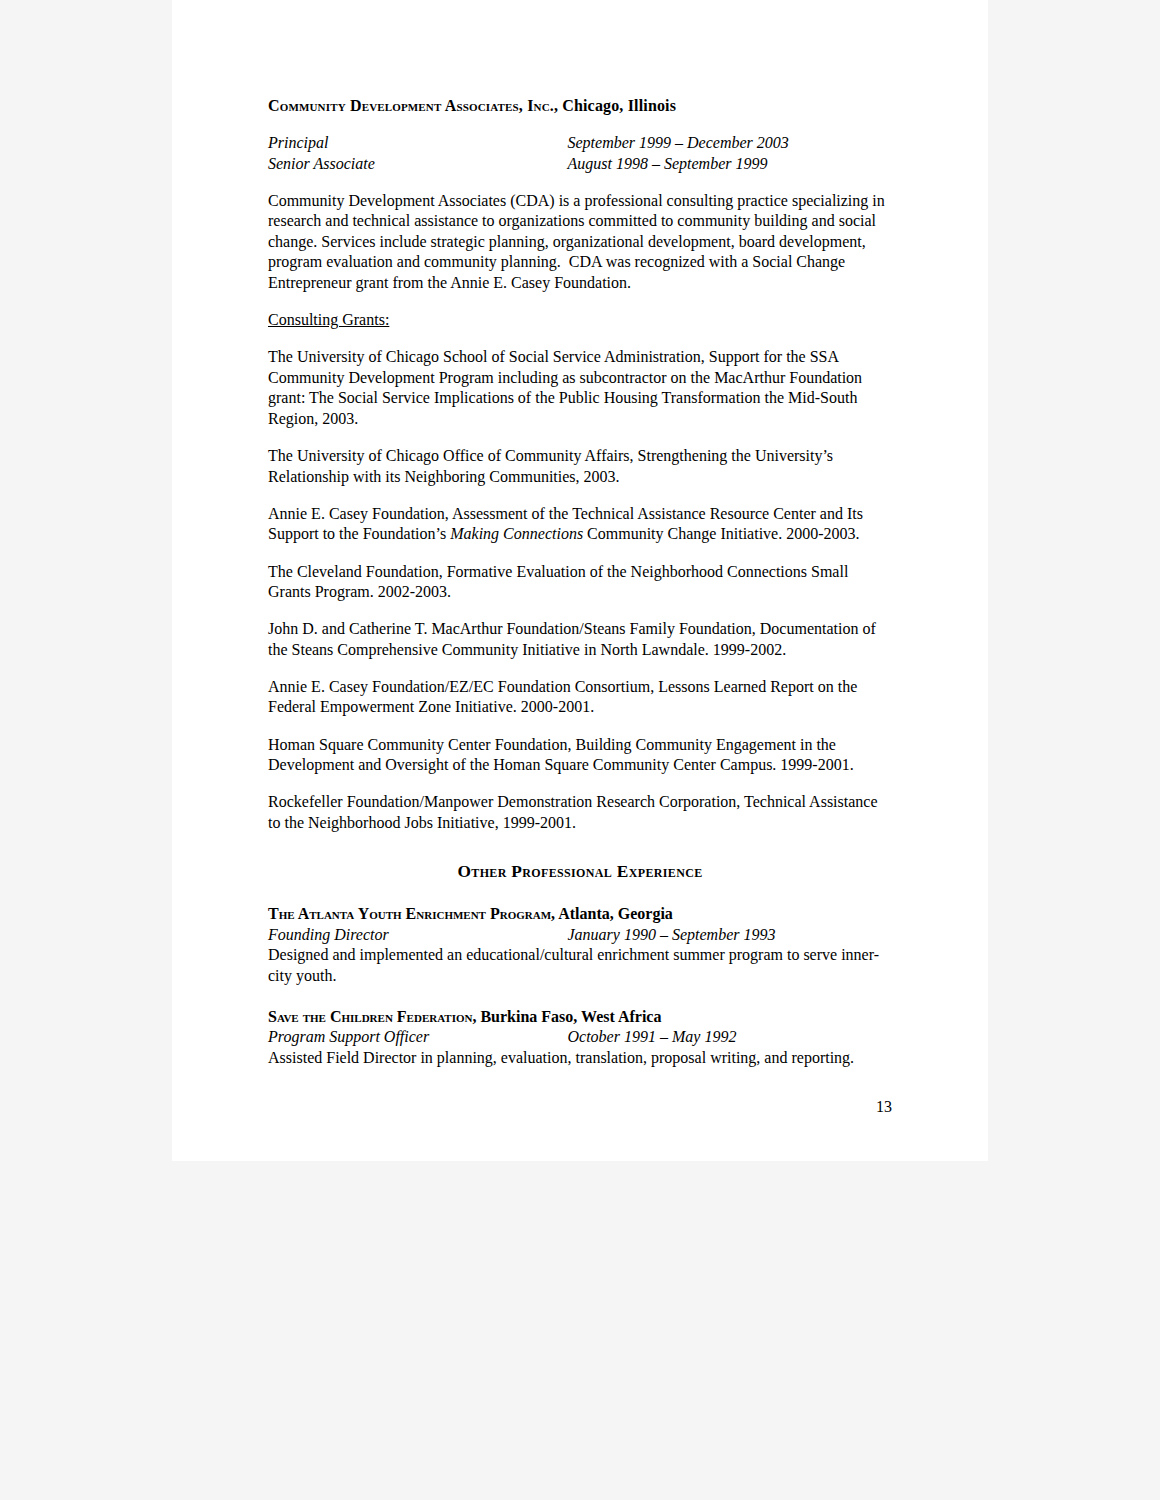Community Development Associates, Inc., Chicago, Illinois
| Principal | September 1999 – December 2003 |
| Senior Associate | August 1998 – September 1999 |
Community Development Associates (CDA) is a professional consulting practice specializing in research and technical assistance to organizations committed to community building and social change. Services include strategic planning, organizational development, board development, program evaluation and community planning. CDA was recognized with a Social Change Entrepreneur grant from the Annie E. Casey Foundation.
Consulting Grants:
The University of Chicago School of Social Service Administration, Support for the SSA Community Development Program including as subcontractor on the MacArthur Foundation grant: The Social Service Implications of the Public Housing Transformation the Mid-South Region, 2003.
The University of Chicago Office of Community Affairs, Strengthening the University’s Relationship with its Neighboring Communities, 2003.
Annie E. Casey Foundation, Assessment of the Technical Assistance Resource Center and Its Support to the Foundation’s Making Connections Community Change Initiative. 2000-2003.
The Cleveland Foundation, Formative Evaluation of the Neighborhood Connections Small Grants Program. 2002-2003.
John D. and Catherine T. MacArthur Foundation/Steans Family Foundation, Documentation of the Steans Comprehensive Community Initiative in North Lawndale. 1999-2002.
Annie E. Casey Foundation/EZ/EC Foundation Consortium, Lessons Learned Report on the Federal Empowerment Zone Initiative. 2000-2001.
Homan Square Community Center Foundation, Building Community Engagement in the Development and Oversight of the Homan Square Community Center Campus. 1999-2001.
Rockefeller Foundation/Manpower Demonstration Research Corporation, Technical Assistance to the Neighborhood Jobs Initiative, 1999-2001.
Other Professional Experience
The Atlanta Youth Enrichment Program, Atlanta, Georgia
Founding Director January 1990 – September 1993
Designed and implemented an educational/cultural enrichment summer program to serve inner-city youth.
Save the Children Federation, Burkina Faso, West Africa
Program Support Officer October 1991 – May 1992
Assisted Field Director in planning, evaluation, translation, proposal writing, and reporting.
13